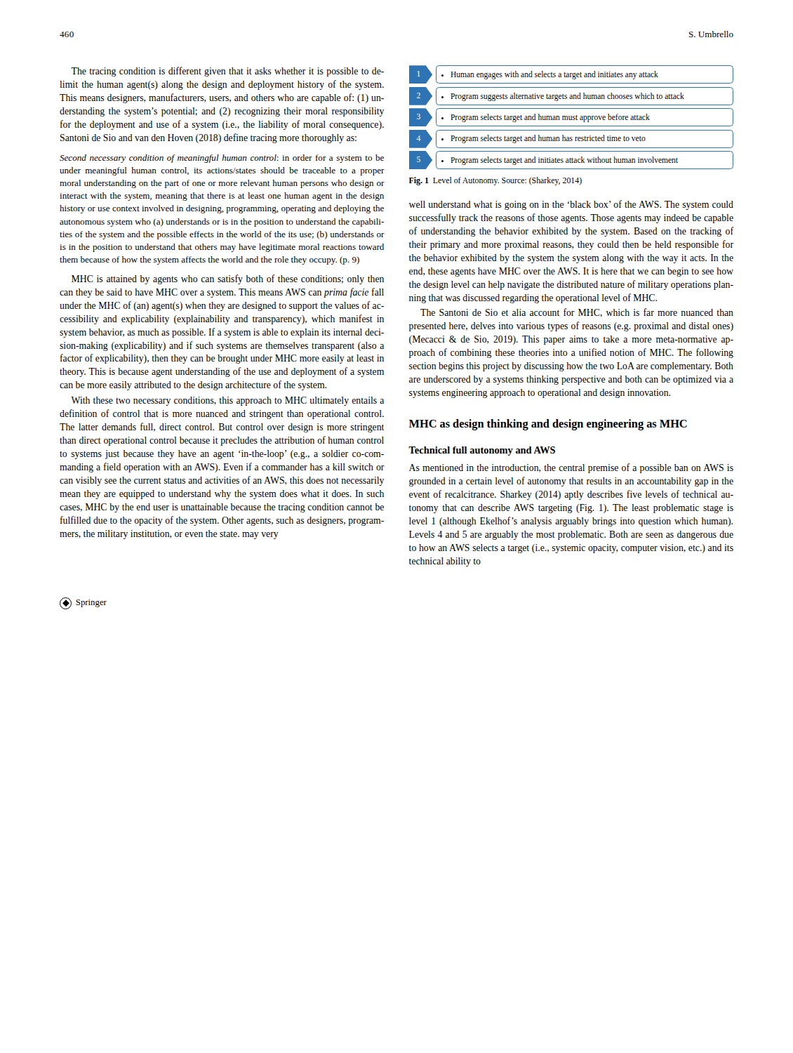460 S. Umbrello
The tracing condition is different given that it asks whether it is possible to delimit the human agent(s) along the design and deployment history of the system. This means designers, manufacturers, users, and others who are capable of: (1) understanding the system’s potential; and (2) recognizing their moral responsibility for the deployment and use of a system (i.e., the liability of moral consequence). Santoni de Sio and van den Hoven (2018) define tracing more thoroughly as:
Second necessary condition of meaningful human control: in order for a system to be under meaningful human control, its actions/states should be traceable to a proper moral understanding on the part of one or more relevant human persons who design or interact with the system, meaning that there is at least one human agent in the design history or use context involved in designing, programming, operating and deploying the autonomous system who (a) understands or is in the position to understand the capabilities of the system and the possible effects in the world of the its use; (b) understands or is in the position to understand that others may have legitimate moral reactions toward them because of how the system affects the world and the role they occupy. (p. 9)
MHC is attained by agents who can satisfy both of these conditions; only then can they be said to have MHC over a system. This means AWS can prima facie fall under the MHC of (an) agent(s) when they are designed to support the values of accessibility and explicability (explainability and transparency), which manifest in system behavior, as much as possible. If a system is able to explain its internal decision-making (explicability) and if such systems are themselves transparent (also a factor of explicability), then they can be brought under MHC more easily at least in theory. This is because agent understanding of the use and deployment of a system can be more easily attributed to the design architecture of the system.
With these two necessary conditions, this approach to MHC ultimately entails a definition of control that is more nuanced and stringent than operational control. The latter demands full, direct control. But control over design is more stringent than direct operational control because it precludes the attribution of human control to systems just because they have an agent ‘in-the-loop’ (e.g., a soldier co-commanding a field operation with an AWS). Even if a commander has a kill switch or can visibly see the current status and activities of an AWS, this does not necessarily mean they are equipped to understand why the system does what it does. In such cases, MHC by the end user is unattainable because the tracing condition cannot be fulfilled due to the opacity of the system. Other agents, such as designers, programmers, the military institution, or even the state. may very
1
Human engages with and selects a target and initiates any attack
2
Program suggests alternative targets and human chooses which to attack
3
Program selects target and human must approve before attack
4
Program selects target and human has restricted time to veto
5
Program selects target and initiates attack without human involvement
Fig. 1 Level of Autonomy. Source: (Sharkey, 2014)
well understand what is going on in the ‘black box’ of the AWS. The system could successfully track the reasons of those agents. Those agents may indeed be capable of understanding the behavior exhibited by the system. Based on the tracking of their primary and more proximal reasons, they could then be held responsible for the behavior exhibited by the system the system along with the way it acts. In the end, these agents have MHC over the AWS. It is here that we can begin to see how the design level can help navigate the distributed nature of military operations planning that was discussed regarding the operational level of MHC.
The Santoni de Sio et alia account for MHC, which is far more nuanced than presented here, delves into various types of reasons (e.g. proximal and distal ones) (Mecacci & de Sio, 2019). This paper aims to take a more meta-normative approach of combining these theories into a unified notion of MHC. The following section begins this project by discussing how the two LoA are complementary. Both are underscored by a systems thinking perspective and both can be optimized via a systems engineering approach to operational and design innovation.
MHC as design thinking and design engineering as MHC
Technical full autonomy and AWS
As mentioned in the introduction, the central premise of a possible ban on AWS is grounded in a certain level of autonomy that results in an accountability gap in the event of recalcitrance. Sharkey (2014) aptly describes five levels of technical autonomy that can describe AWS targeting (Fig. 1). The least problematic stage is level 1 (although Ekelhof’s analysis arguably brings into question which human). Levels 4 and 5 are arguably the most problematic. Both are seen as dangerous due to how an AWS selects a target (i.e., systemic opacity, computer vision, etc.) and its technical ability to
Springer